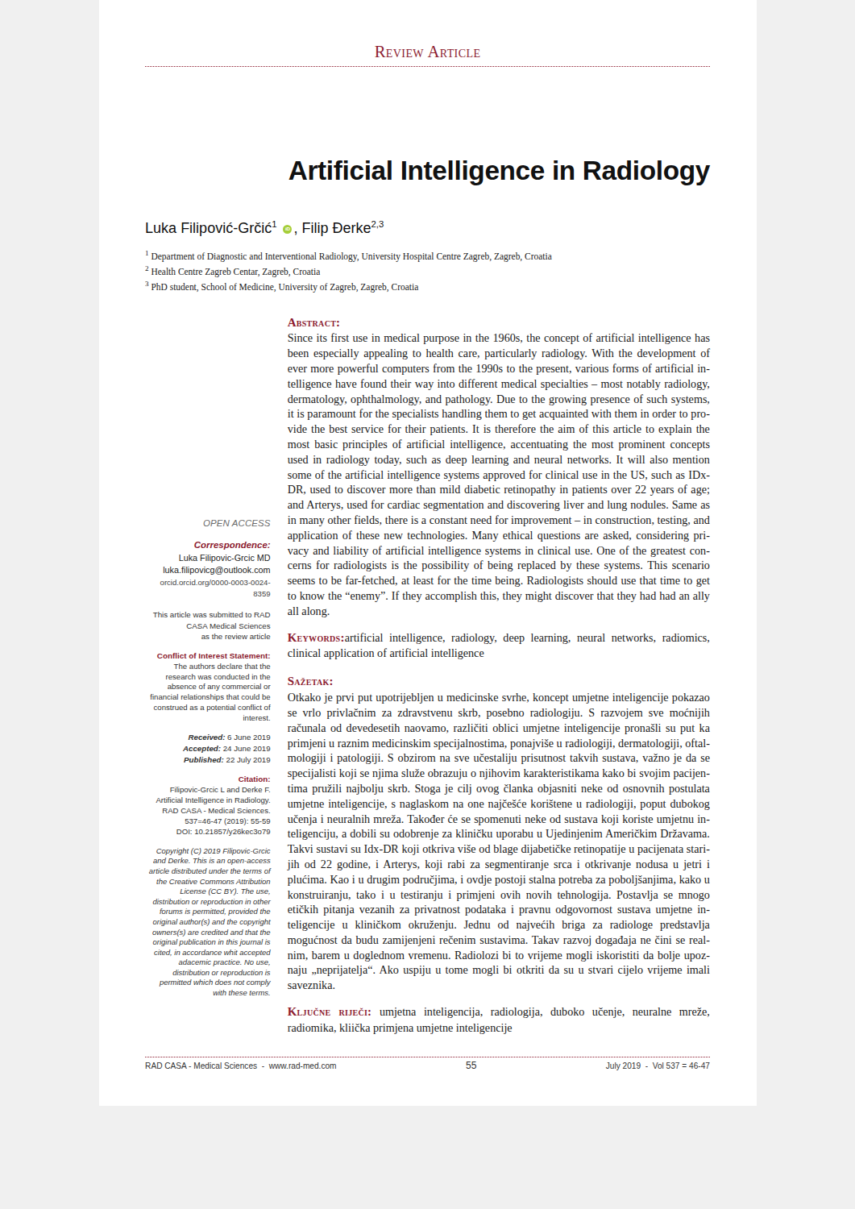Review Article
Artificial Intelligence in Radiology
Luka Filipović-Grčić1 , Filip Đerke2,3
1 Department of Diagnostic and Interventional Radiology, University Hospital Centre Zagreb, Zagreb, Croatia
2 Health Centre Zagreb Centar, Zagreb, Croatia
3 PhD student, School of Medicine, University of Zagreb, Zagreb, Croatia
OPEN ACCESS
Correspondence:
Luka Filipovic-Grcic MD
luka.filipovicg@outlook.com
orcid.orcid.org/0000-0003-0024-8359
This article was submitted to RAD
CASA Medical Sciences
as the review article
Conflict of Interest Statement:
The authors declare that the research was conducted in the absence of any commercial or financial relationships that could be construed as a potential conflict of interest.
Received: 6 June 2019
Accepted: 24 June 2019
Published: 22 July 2019
Citation:
Filipovic-Grcic L and Derke F. Artificial Intelligence in Radiology.
RAD CASA - Medical Sciences.
537=46-47 (2019): 55-59
DOI: 10.21857/y26kec3o79
Copyright (C) 2019 Filipovic-Grcic and Derke. This is an open-access article distributed under the terms of the Creative Commons Attribution License (CC BY). The use, distribution or reproduction in other forums is permitted, provided the original author(s) and the copyright owners(s) are credited and that the original publication in this journal is cited, in accordance whit accepted adacemic practice. No use, distribution or reproduction is permitted which does not comply with these terms.
Abstract:
Since its first use in medical purpose in the 1960s, the concept of artificial intelligence has been especially appealing to health care, particularly radiology. With the development of ever more powerful computers from the 1990s to the present, various forms of artificial intelligence have found their way into different medical specialties – most notably radiology, dermatology, ophthalmology, and pathology. Due to the growing presence of such systems, it is paramount for the specialists handling them to get acquainted with them in order to provide the best service for their patients. It is therefore the aim of this article to explain the most basic principles of artificial intelligence, accentuating the most prominent concepts used in radiology today, such as deep learning and neural networks. It will also mention some of the artificial intelligence systems approved for clinical use in the US, such as IDx-DR, used to discover more than mild diabetic retinopathy in patients over 22 years of age; and Arterys, used for cardiac segmentation and discovering liver and lung nodules. Same as in many other fields, there is a constant need for improvement – in construction, testing, and application of these new technologies. Many ethical questions are asked, considering privacy and liability of artificial intelligence systems in clinical use. One of the greatest concerns for radiologists is the possibility of being replaced by these systems. This scenario seems to be far-fetched, at least for the time being. Radiologists should use that time to get to know the “enemy”. If they accomplish this, they might discover that they had had an ally all along.
Keywords: artificial intelligence, radiology, deep learning, neural networks, radiomics, clinical application of artificial intelligence
Sažetak:
Otkako je prvi put upotrijebljen u medicinske svrhe, koncept umjetne inteligencije pokazao se vrlo privlačnim za zdravstvenu skrb, posebno radiologiju. S razvojem sve moćnijih računala od devedesetih naovamo, različiti oblici umjetne inteligencije pronašli su put ka primjeni u raznim medicinskim specijalnostima, ponajviše u radiologiji, dermatologiji, oftalmologiji i patologiji. S obzirom na sve učestaliju prisutnost takvih sustava, važno je da se specijalisti koji se njima služe obrazuju o njihovim karakteristikama kako bi svojim pacijentima pružili najbolju skrb. Stoga je cilj ovog članka objasniti neke od osnovnih postulata umjetne inteligencije, s naglaskom na one najčešće korištene u radiologiji, poput dubokog učenja i neuralnih mreža. Također će se spomenuti neke od sustava koji koriste umjetnu inteligenciju, a dobili su odobrenje za kliničku uporabu u Ujedinjenim Američkim Državama. Takvi sustavi su Idx-DR koji otkriva više od blage dijabetičke retinopatije u pacijenata starijih od 22 godine, i Arterys, koji rabi za segmentiranje srca i otkrivanje nodusa u jetri i plućima. Kao i u drugim područjima, i ovdje postoji stalna potreba za poboljšanjima, kako u konstruiranju, tako i u testiranju i primjeni ovih novih tehnologija. Postavlja se mnogo etičkih pitanja vezanih za privatnost podataka i pravnu odgovornost sustava umjetne inteligencije u kliničkom okruženju. Jednu od najvećih briga za radiologe predstavlja mogućnost da budu zamijenjeni rečenim sustavima. Takav razvoj događaja ne čini se realnim, barem u doglednom vremenu. Radiolozi bi to vrijeme mogli iskoristiti da bolje upoznaju „neprijatelja“. Ako uspiju u tome mogli bi otkriti da su u stvari cijelo vrijeme imali saveznika.
Ključne riječi: umjetna inteligencija, radiologija, duboko učenje, neuralne mreže, radiomika, kliička primjena umjetne inteligencije
RAD CASA - Medical Sciences - www.rad-med.com
55
July 2019 - Vol 537 = 46-47